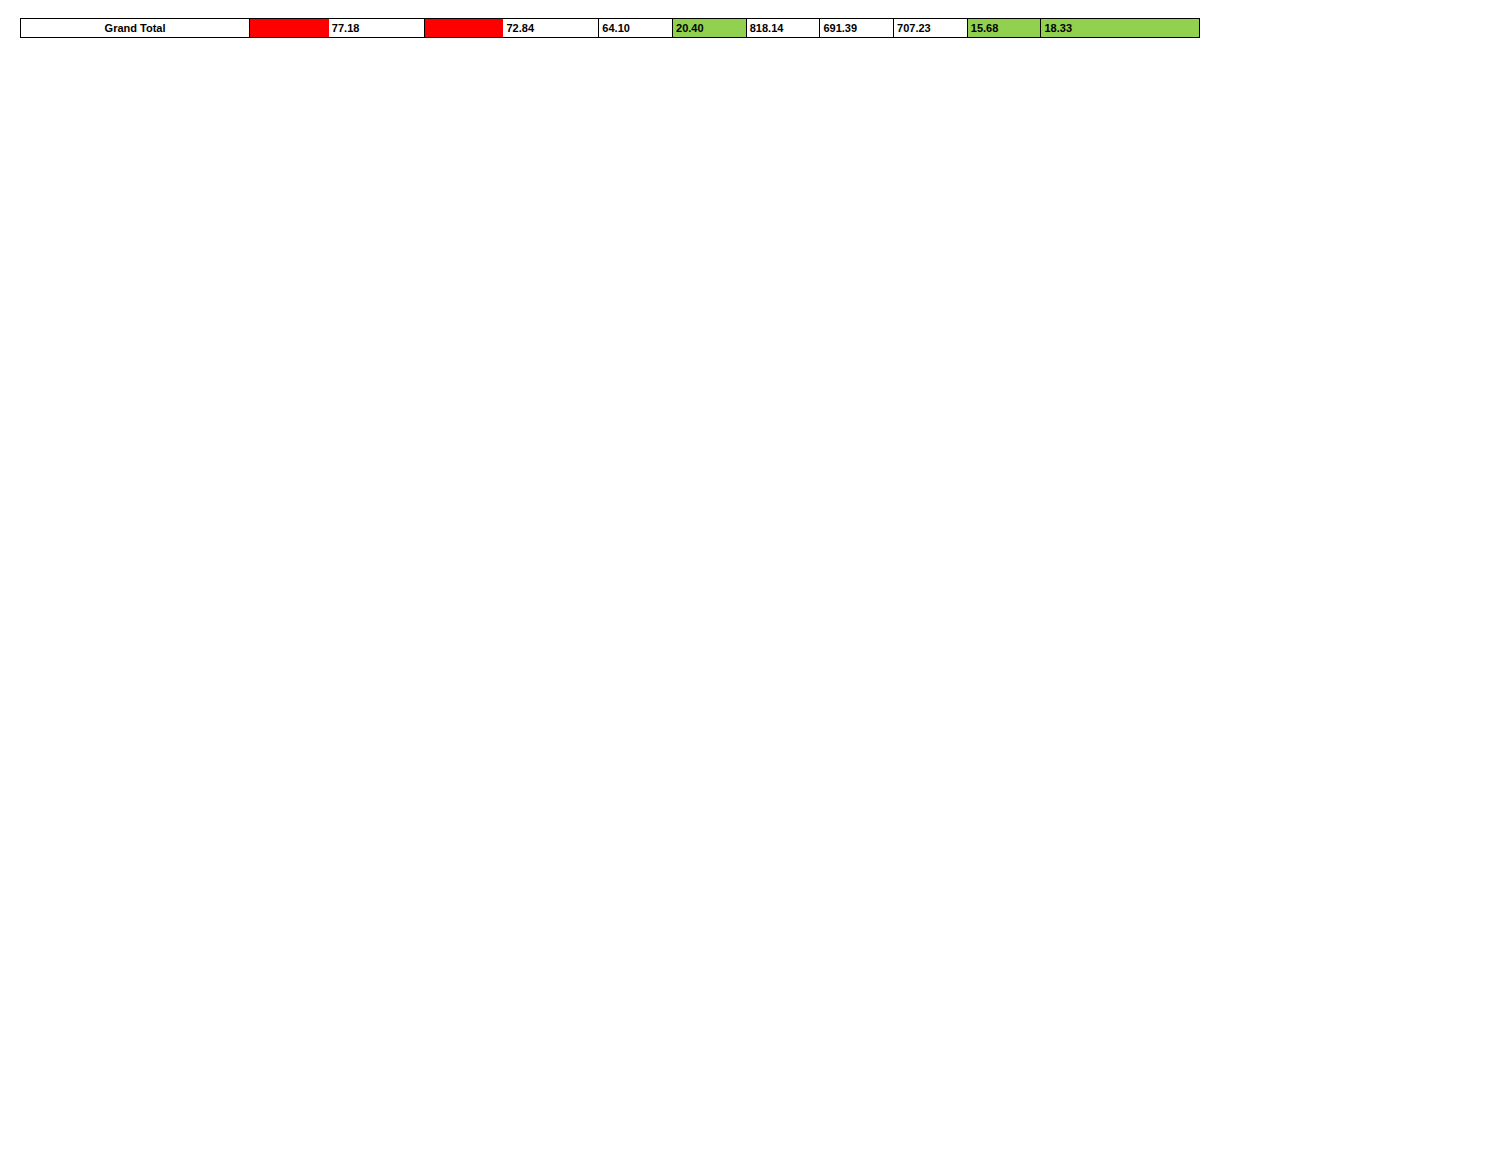| Grand Total | | 77.18 | | 72.84 | 64.10 | 20.40 | 818.14 | 691.39 | 707.23 | 15.68 | 18.33 |